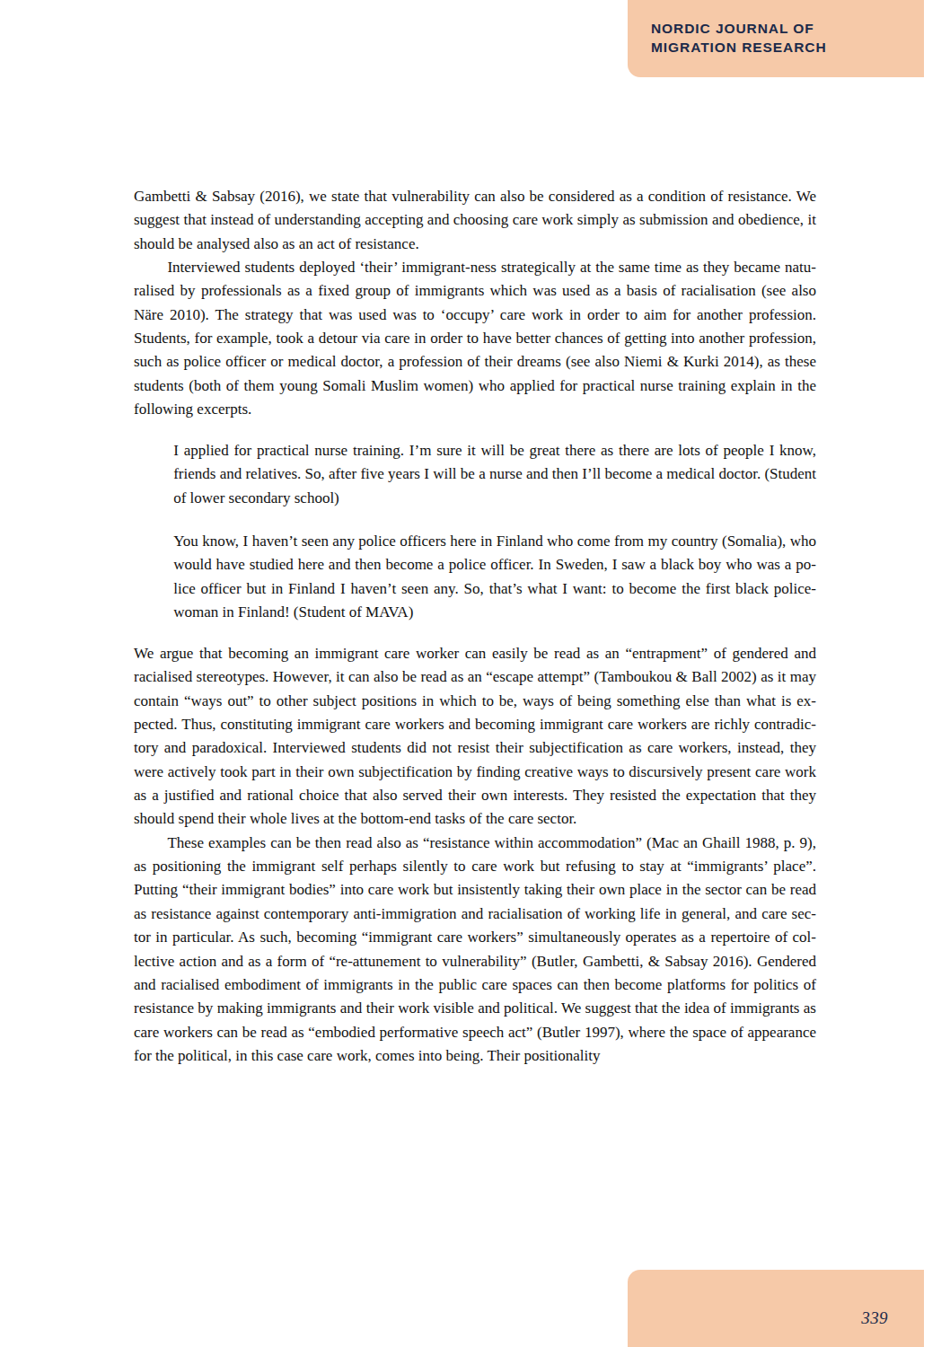Nordic Journal of
Migration Research
Gambetti & Sabsay (2016), we state that vulnerability can also be considered as a condition of resistance. We suggest that instead of understanding accepting and choosing care work simply as submission and obedience, it should be analysed also as an act of resistance.
Interviewed students deployed ‘their’ immigrant-ness strategically at the same time as they became naturalised by professionals as a fixed group of immigrants which was used as a basis of racialisation (see also Näre 2010). The strategy that was used was to ‘occupy’ care work in order to aim for another profession. Students, for example, took a detour via care in order to have better chances of getting into another profession, such as police officer or medical doctor, a profession of their dreams (see also Niemi & Kurki 2014), as these students (both of them young Somali Muslim women) who applied for practical nurse training explain in the following excerpts.
I applied for practical nurse training. I’m sure it will be great there as there are lots of people I know, friends and relatives. So, after five years I will be a nurse and then I’ll become a medical doctor. (Student of lower secondary school)
You know, I haven’t seen any police officers here in Finland who come from my country (Somalia), who would have studied here and then become a police officer. In Sweden, I saw a black boy who was a police officer but in Finland I haven’t seen any. So, that’s what I want: to become the first black policewoman in Finland! (Student of MAVA)
We argue that becoming an immigrant care worker can easily be read as an “entrapment” of gendered and racialised stereotypes. However, it can also be read as an “escape attempt” (Tamboukou & Ball 2002) as it may contain “ways out” to other subject positions in which to be, ways of being something else than what is expected. Thus, constituting immigrant care workers and becoming immigrant care workers are richly contradictory and paradoxical. Interviewed students did not resist their subjectification as care workers, instead, they were actively took part in their own subjectification by finding creative ways to discursively present care work as a justified and rational choice that also served their own interests. They resisted the expectation that they should spend their whole lives at the bottom-end tasks of the care sector.
These examples can be then read also as “resistance within accommodation” (Mac an Ghaill 1988, p. 9), as positioning the immigrant self perhaps silently to care work but refusing to stay at “immigrants’ place”. Putting “their immigrant bodies” into care work but insistently taking their own place in the sector can be read as resistance against contemporary anti-immigration and racialisation of working life in general, and care sector in particular. As such, becoming “immigrant care workers” simultaneously operates as a repertoire of collective action and as a form of “re-attunement to vulnerability” (Butler, Gambetti, & Sabsay 2016). Gendered and racialised embodiment of immigrants in the public care spaces can then become platforms for politics of resistance by making immigrants and their work visible and political. We suggest that the idea of immigrants as care workers can be read as “embodied performative speech act” (Butler 1997), where the space of appearance for the political, in this case care work, comes into being. Their positionality
339